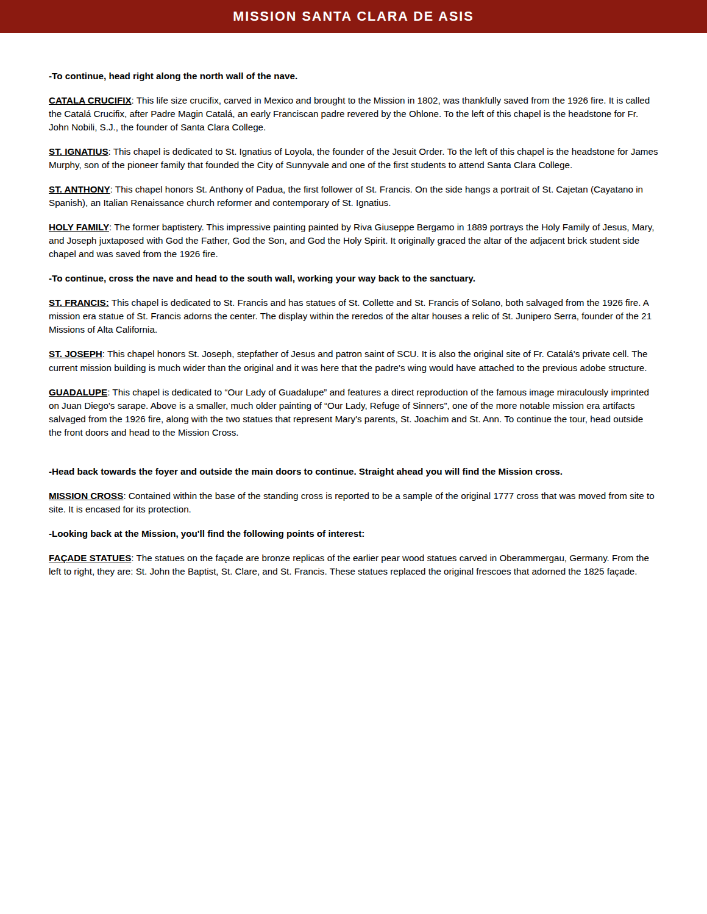MISSION SANTA CLARA DE ASIS
-To continue, head right along the north wall of the nave.
CATALA CRUCIFIX: This life size crucifix, carved in Mexico and brought to the Mission in 1802, was thankfully saved from the 1926 fire. It is called the Catalá Crucifix, after Padre Magin Catalá, an early Franciscan padre revered by the Ohlone. To the left of this chapel is the headstone for Fr. John Nobili, S.J., the founder of Santa Clara College.
ST. IGNATIUS: This chapel is dedicated to St. Ignatius of Loyola, the founder of the Jesuit Order. To the left of this chapel is the headstone for James Murphy, son of the pioneer family that founded the City of Sunnyvale and one of the first students to attend Santa Clara College.
ST. ANTHONY: This chapel honors St. Anthony of Padua, the first follower of St. Francis. On the side hangs a portrait of St. Cajetan (Cayatano in Spanish), an Italian Renaissance church reformer and contemporary of St. Ignatius.
HOLY FAMILY: The former baptistery. This impressive painting painted by Riva Giuseppe Bergamo in 1889 portrays the Holy Family of Jesus, Mary, and Joseph juxtaposed with God the Father, God the Son, and God the Holy Spirit. It originally graced the altar of the adjacent brick student side chapel and was saved from the 1926 fire.
-To continue, cross the nave and head to the south wall, working your way back to the sanctuary.
ST. FRANCIS: This chapel is dedicated to St. Francis and has statues of St. Collette and St. Francis of Solano, both salvaged from the 1926 fire. A mission era statue of St. Francis adorns the center. The display within the reredos of the altar houses a relic of St. Junipero Serra, founder of the 21 Missions of Alta California.
ST. JOSEPH: This chapel honors St. Joseph, stepfather of Jesus and patron saint of SCU. It is also the original site of Fr. Catalá's private cell. The current mission building is much wider than the original and it was here that the padre's wing would have attached to the previous adobe structure.
GUADALUPE: This chapel is dedicated to “Our Lady of Guadalupe” and features a direct reproduction of the famous image miraculously imprinted on Juan Diego's sarape. Above is a smaller, much older painting of “Our Lady, Refuge of Sinners”, one of the more notable mission era artifacts salvaged from the 1926 fire, along with the two statues that represent Mary's parents, St. Joachim and St. Ann. To continue the tour, head outside the front doors and head to the Mission Cross.
-Head back towards the foyer and outside the main doors to continue. Straight ahead you will find the Mission cross.
MISSION CROSS: Contained within the base of the standing cross is reported to be a sample of the original 1777 cross that was moved from site to site. It is encased for its protection.
-Looking back at the Mission, you'll find the following points of interest:
FAÇADE STATUES: The statues on the façade are bronze replicas of the earlier pear wood statues carved in Oberammergau, Germany. From the left to right, they are: St. John the Baptist, St. Clare, and St. Francis. These statues replaced the original frescoes that adorned the 1825 façade.